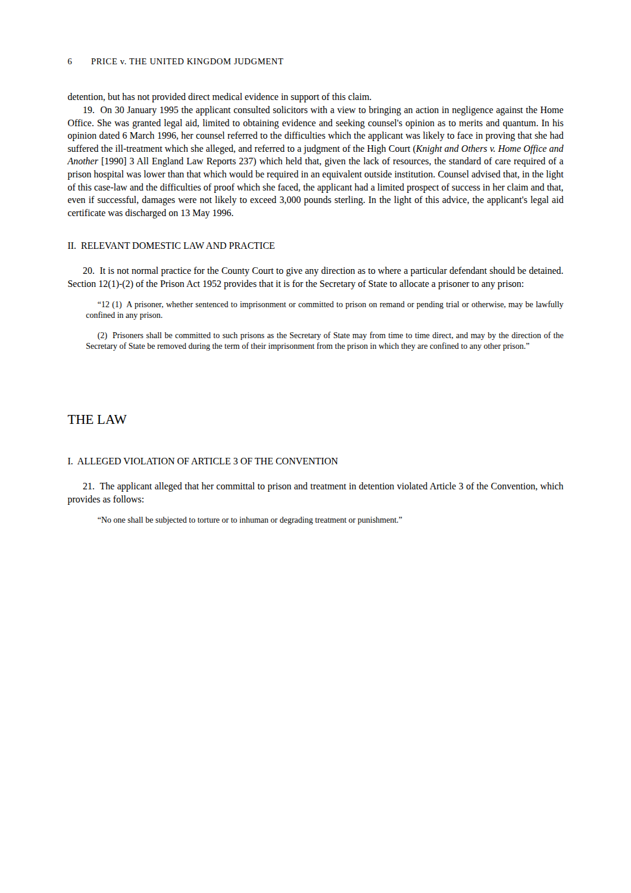6 PRICE v. THE UNITED KINGDOM JUDGMENT
detention, but has not provided direct medical evidence in support of this claim.
19. On 30 January 1995 the applicant consulted solicitors with a view to bringing an action in negligence against the Home Office. She was granted legal aid, limited to obtaining evidence and seeking counsel's opinion as to merits and quantum. In his opinion dated 6 March 1996, her counsel referred to the difficulties which the applicant was likely to face in proving that she had suffered the ill-treatment which she alleged, and referred to a judgment of the High Court (Knight and Others v. Home Office and Another [1990] 3 All England Law Reports 237) which held that, given the lack of resources, the standard of care required of a prison hospital was lower than that which would be required in an equivalent outside institution. Counsel advised that, in the light of this case-law and the difficulties of proof which she faced, the applicant had a limited prospect of success in her claim and that, even if successful, damages were not likely to exceed 3,000 pounds sterling. In the light of this advice, the applicant's legal aid certificate was discharged on 13 May 1996.
II. RELEVANT DOMESTIC LAW AND PRACTICE
20. It is not normal practice for the County Court to give any direction as to where a particular defendant should be detained. Section 12(1)-(2) of the Prison Act 1952 provides that it is for the Secretary of State to allocate a prisoner to any prison:
“12 (1) A prisoner, whether sentenced to imprisonment or committed to prison on remand or pending trial or otherwise, may be lawfully confined in any prison.
(2) Prisoners shall be committed to such prisons as the Secretary of State may from time to time direct, and may by the direction of the Secretary of State be removed during the term of their imprisonment from the prison in which they are confined to any other prison.”
THE LAW
I. ALLEGED VIOLATION OF ARTICLE 3 OF THE CONVENTION
21. The applicant alleged that her committal to prison and treatment in detention violated Article 3 of the Convention, which provides as follows:
“No one shall be subjected to torture or to inhuman or degrading treatment or punishment.”